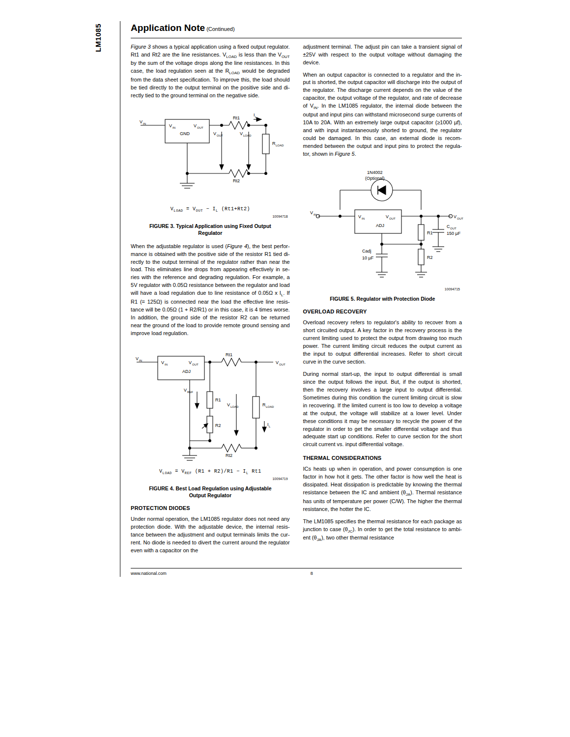LM1085
Application Note
(Continued)
Figure 3 shows a typical application using a fixed output regulator. Rt1 and Rt2 are the line resistances. VLOAD is less than the VOUT by the sum of the voltage drops along the line resistances. In this case, the load regulation seen at the RLOAD would be degraded from the data sheet specification. To improve this, the load should be tied directly to the output terminal on the positive side and directly tied to the ground terminal on the negative side.
VIN VIN VOUT GND Rt1 IL VOUT VLOAD RLOAD Rt2
VLOAD = VOUT − IL (Rt1+Rt2)
10094718
FIGURE 3. Typical Application using Fixed Output
Regulator
When the adjustable regulator is used (Figure 4), the best performance is obtained with the positive side of the resistor R1 tied directly to the output terminal of the regulator rather than near the load. This eliminates line drops from appearing effectively in series with the reference and degrading regulation. For example, a 5V regulator with 0.05Ω resistance between the regulator and load will have a load regulation due to line resistance of 0.05Ω x IL. If R1 (= 125Ω) is connected near the load the effective line resistance will be 0.05Ω (1 + R2/R1) or in this case, it is 4 times worse. In addition, the ground side of the resistor R2 can be returned near the ground of the load to provide remote ground sensing and improve load regulation.
VIN VIN VOUT ADJ Rt1 VOUT VREF R1 R2 VLOAD RLOAD IL Rt2
VLOAD = VREF (R1 + R2)/R1 − IL Rt1
10094719
FIGURE 4. Best Load Regulation using Adjustable
Output Regulator
Protection Diodes
Under normal operation, the LM1085 regulator does not need any protection diode. With the adjustable device, the internal resistance between the adjustment and output terminals limits the current. No diode is needed to divert the current around the regulator even with a capacitor on the
adjustment terminal. The adjust pin can take a transient signal of ±25V with respect to the output voltage without damaging the device.
When an output capacitor is connected to a regulator and the input is shorted, the output capacitor will discharge into the output of the regulator. The discharge current depends on the value of the capacitor, the output voltage of the regulator, and rate of decrease of VIN. In the LM1085 regulator, the internal diode between the output and input pins can withstand microsecond surge currents of 10A to 20A. With an extremely large output capacitor (≥1000 µf), and with input instantaneously shorted to ground, the regulator could be damaged. In this case, an external diode is recommended between the output and input pins to protect the regulator, shown in Figure 5.
1N4002 (Optional) VIN VIN VOUT ADJ VOUT R1 R2 Cadj 10 µF COUT 150 µF
10094715
FIGURE 5. Regulator with Protection Diode
Overload Recovery
Overload recovery refers to regulator's ability to recover from a short circuited output. A key factor in the recovery process is the current limiting used to protect the output from drawing too much power. The current limiting circuit reduces the output current as the input to output differential increases. Refer to short circuit curve in the curve section.
During normal start-up, the input to output differential is small since the output follows the input. But, if the output is shorted, then the recovery involves a large input to output differential. Sometimes during this condition the current limiting circuit is slow in recovering. If the limited current is too low to develop a voltage at the output, the voltage will stabilize at a lower level. Under these conditions it may be necessary to recycle the power of the regulator in order to get the smaller differential voltage and thus adequate start up conditions. Refer to curve section for the short circuit current vs. input differential voltage.
Thermal Considerations
ICs heats up when in operation, and power consumption is one factor in how hot it gets. The other factor is how well the heat is dissipated. Heat dissipation is predictable by knowing the thermal resistance between the IC and ambient (θJA). Thermal resistance has units of temperature per power (C/W). The higher the thermal resistance, the hotter the IC.
The LM1085 specifies the thermal resistance for each package as junction to case (θJC). In order to get the total resistance to ambient (θJA), two other thermal resistance
www.national.com 8